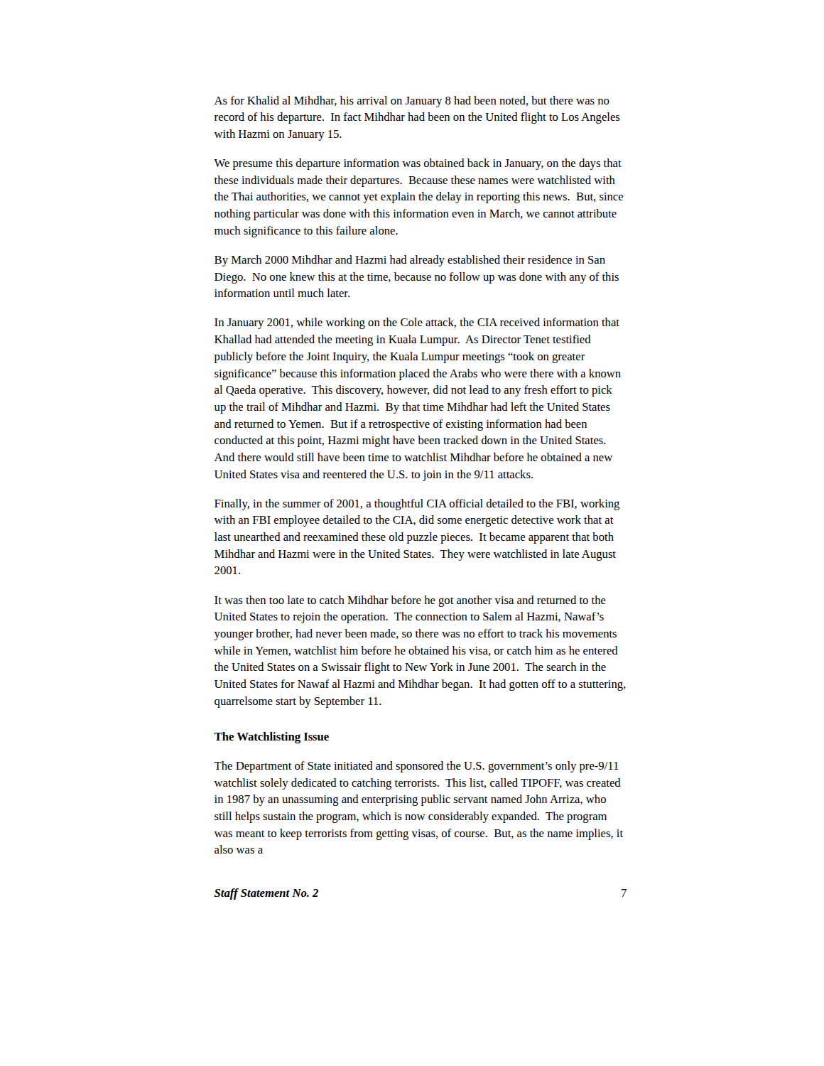As for Khalid al Mihdhar, his arrival on January 8 had been noted, but there was no record of his departure. In fact Mihdhar had been on the United flight to Los Angeles with Hazmi on January 15.
We presume this departure information was obtained back in January, on the days that these individuals made their departures. Because these names were watchlisted with the Thai authorities, we cannot yet explain the delay in reporting this news. But, since nothing particular was done with this information even in March, we cannot attribute much significance to this failure alone.
By March 2000 Mihdhar and Hazmi had already established their residence in San Diego. No one knew this at the time, because no follow up was done with any of this information until much later.
In January 2001, while working on the Cole attack, the CIA received information that Khallad had attended the meeting in Kuala Lumpur. As Director Tenet testified publicly before the Joint Inquiry, the Kuala Lumpur meetings “took on greater significance” because this information placed the Arabs who were there with a known al Qaeda operative. This discovery, however, did not lead to any fresh effort to pick up the trail of Mihdhar and Hazmi. By that time Mihdhar had left the United States and returned to Yemen. But if a retrospective of existing information had been conducted at this point, Hazmi might have been tracked down in the United States. And there would still have been time to watchlist Mihdhar before he obtained a new United States visa and reentered the U.S. to join in the 9/11 attacks.
Finally, in the summer of 2001, a thoughtful CIA official detailed to the FBI, working with an FBI employee detailed to the CIA, did some energetic detective work that at last unearthed and reexamined these old puzzle pieces. It became apparent that both Mihdhar and Hazmi were in the United States. They were watchlisted in late August 2001.
It was then too late to catch Mihdhar before he got another visa and returned to the United States to rejoin the operation. The connection to Salem al Hazmi, Nawaf’s younger brother, had never been made, so there was no effort to track his movements while in Yemen, watchlist him before he obtained his visa, or catch him as he entered the United States on a Swissair flight to New York in June 2001. The search in the United States for Nawaf al Hazmi and Mihdhar began. It had gotten off to a stuttering, quarrelsome start by September 11.
The Watchlisting Issue
The Department of State initiated and sponsored the U.S. government’s only pre-9/11 watchlist solely dedicated to catching terrorists. This list, called TIPOFF, was created in 1987 by an unassuming and enterprising public servant named John Arriza, who still helps sustain the program, which is now considerably expanded. The program was meant to keep terrorists from getting visas, of course. But, as the name implies, it also was a
Staff Statement No. 2 7